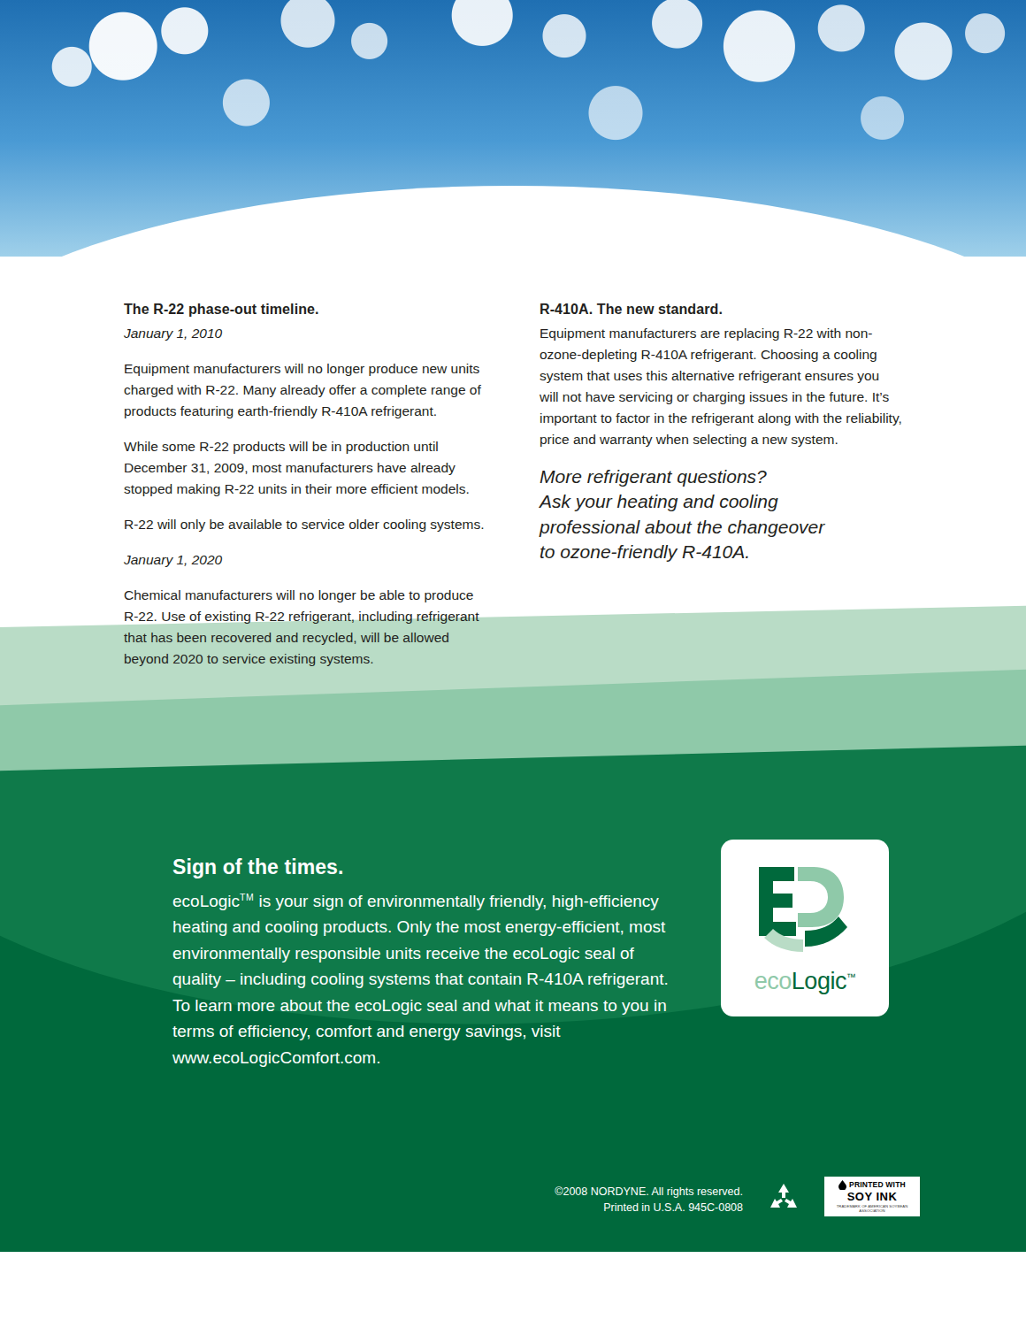The R-22 phase-out timeline.
January 1, 2010
Equipment manufacturers will no longer produce new units charged with R-22. Many already offer a complete range of products featuring earth-friendly R-410A refrigerant.
While some R-22 products will be in production until December 31, 2009, most manufacturers have already stopped making R-22 units in their more efficient models.
R-22 will only be available to service older cooling systems.
January 1, 2020
Chemical manufacturers will no longer be able to produce R-22. Use of existing R-22 refrigerant, including refrigerant that has been recovered and recycled, will be allowed beyond 2020 to service existing systems.
R-410A. The new standard.
Equipment manufacturers are replacing R-22 with non-ozone-depleting R-410A refrigerant. Choosing a cooling system that uses this alternative refrigerant ensures you will not have servicing or charging issues in the future. It’s important to factor in the refrigerant along with the reliability, price and warranty when selecting a new system.
More refrigerant questions?
Ask your heating and cooling
professional about the changeover
to ozone-friendly R-410A.
Sign of the times.
ecoLogicTM is your sign of environmentally friendly, high-efficiency heating and cooling products. Only the most energy-efficient, most environmentally responsible units receive the ecoLogic seal of quality – including cooling systems that contain R-410A refrigerant. To learn more about the ecoLogic seal and what it means to you in terms of efficiency, comfort and energy savings, visit www.ecoLogicComfort.com.
eco Logic™
©2008 NORDYNE. All rights reserved.
Printed in U.S.A. 945C-0808
PRINTED WITH
SOY INK
TRADEMARK OF AMERICAN SOYBEAN ASSOCIATION